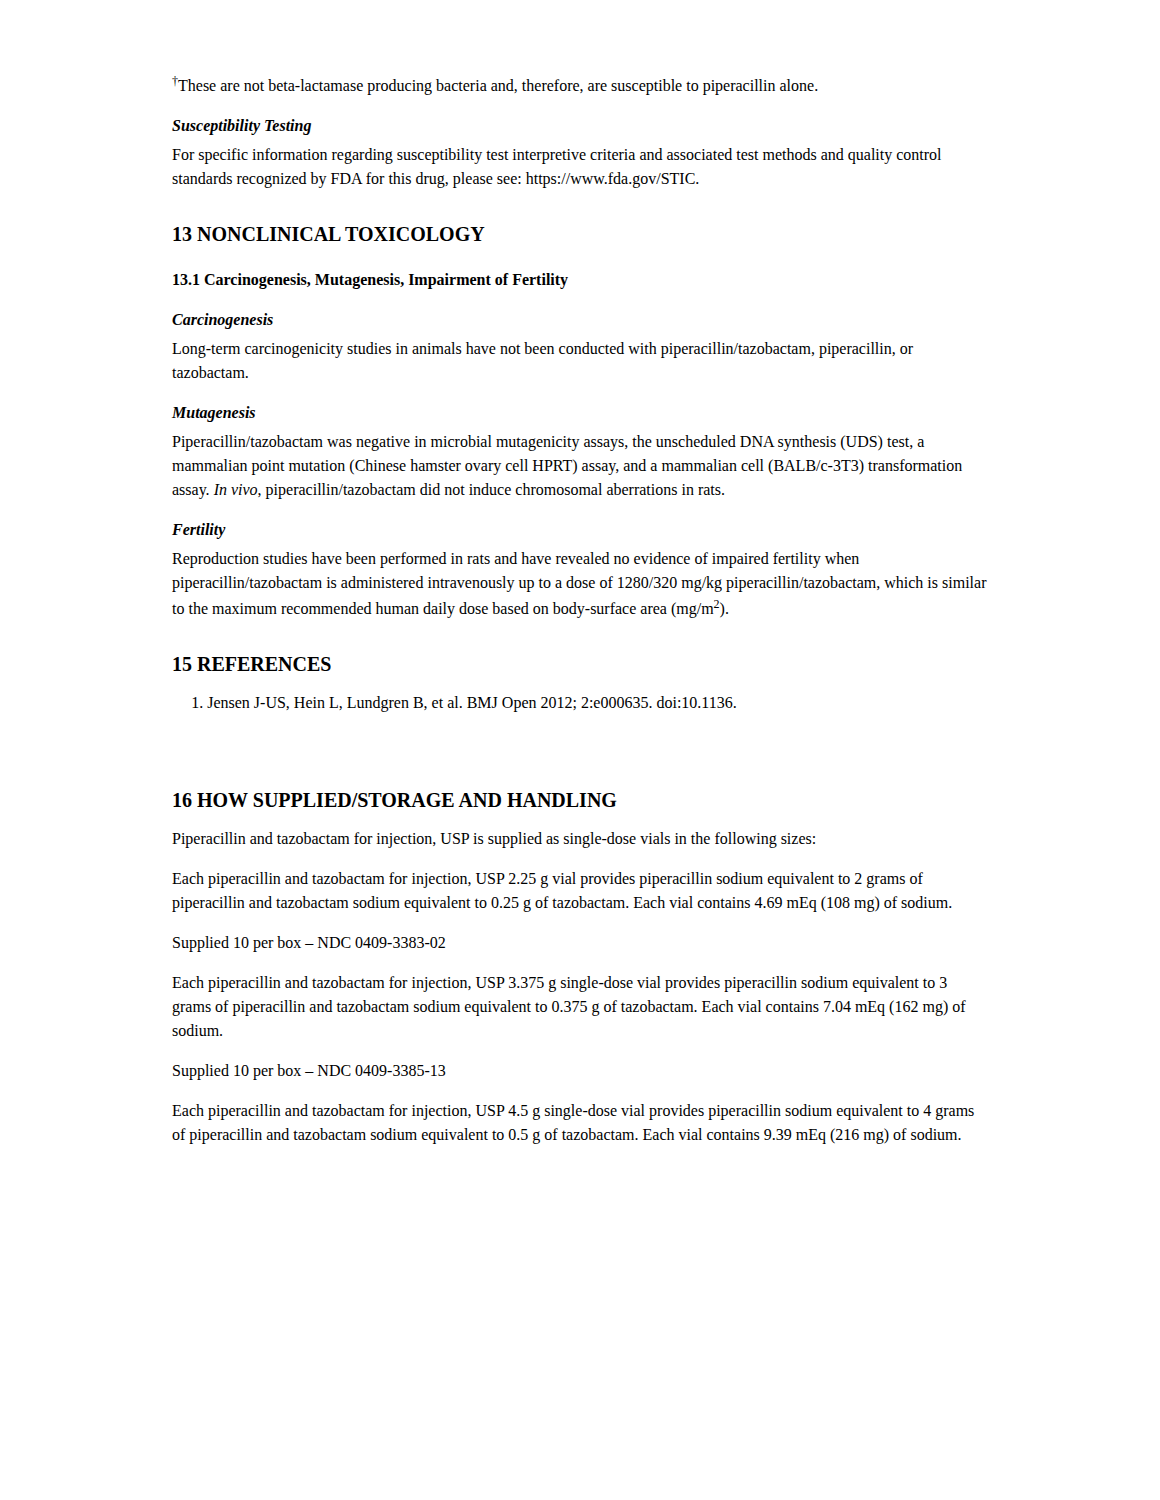†These are not beta-lactamase producing bacteria and, therefore, are susceptible to piperacillin alone.
Susceptibility Testing
For specific information regarding susceptibility test interpretive criteria and associated test methods and quality control standards recognized by FDA for this drug, please see: https://www.fda.gov/STIC.
13 NONCLINICAL TOXICOLOGY
13.1 Carcinogenesis, Mutagenesis, Impairment of Fertility
Carcinogenesis
Long-term carcinogenicity studies in animals have not been conducted with piperacillin/tazobactam, piperacillin, or tazobactam.
Mutagenesis
Piperacillin/tazobactam was negative in microbial mutagenicity assays, the unscheduled DNA synthesis (UDS) test, a mammalian point mutation (Chinese hamster ovary cell HPRT) assay, and a mammalian cell (BALB/c-3T3) transformation assay. In vivo, piperacillin/tazobactam did not induce chromosomal aberrations in rats.
Fertility
Reproduction studies have been performed in rats and have revealed no evidence of impaired fertility when piperacillin/tazobactam is administered intravenously up to a dose of 1280/320 mg/kg piperacillin/tazobactam, which is similar to the maximum recommended human daily dose based on body-surface area (mg/m2).
15 REFERENCES
Jensen J-US, Hein L, Lundgren B, et al. BMJ Open 2012; 2:e000635. doi:10.1136.
16 HOW SUPPLIED/STORAGE AND HANDLING
Piperacillin and tazobactam for injection, USP is supplied as single-dose vials in the following sizes:
Each piperacillin and tazobactam for injection, USP 2.25 g vial provides piperacillin sodium equivalent to 2 grams of piperacillin and tazobactam sodium equivalent to 0.25 g of tazobactam. Each vial contains 4.69 mEq (108 mg) of sodium.
Supplied 10 per box – NDC 0409-3383-02
Each piperacillin and tazobactam for injection, USP 3.375 g single-dose vial provides piperacillin sodium equivalent to 3 grams of piperacillin and tazobactam sodium equivalent to 0.375 g of tazobactam. Each vial contains 7.04 mEq (162 mg) of sodium.
Supplied 10 per box – NDC 0409-3385-13
Each piperacillin and tazobactam for injection, USP 4.5 g single-dose vial provides piperacillin sodium equivalent to 4 grams of piperacillin and tazobactam sodium equivalent to 0.5 g of tazobactam. Each vial contains 9.39 mEq (216 mg) of sodium.